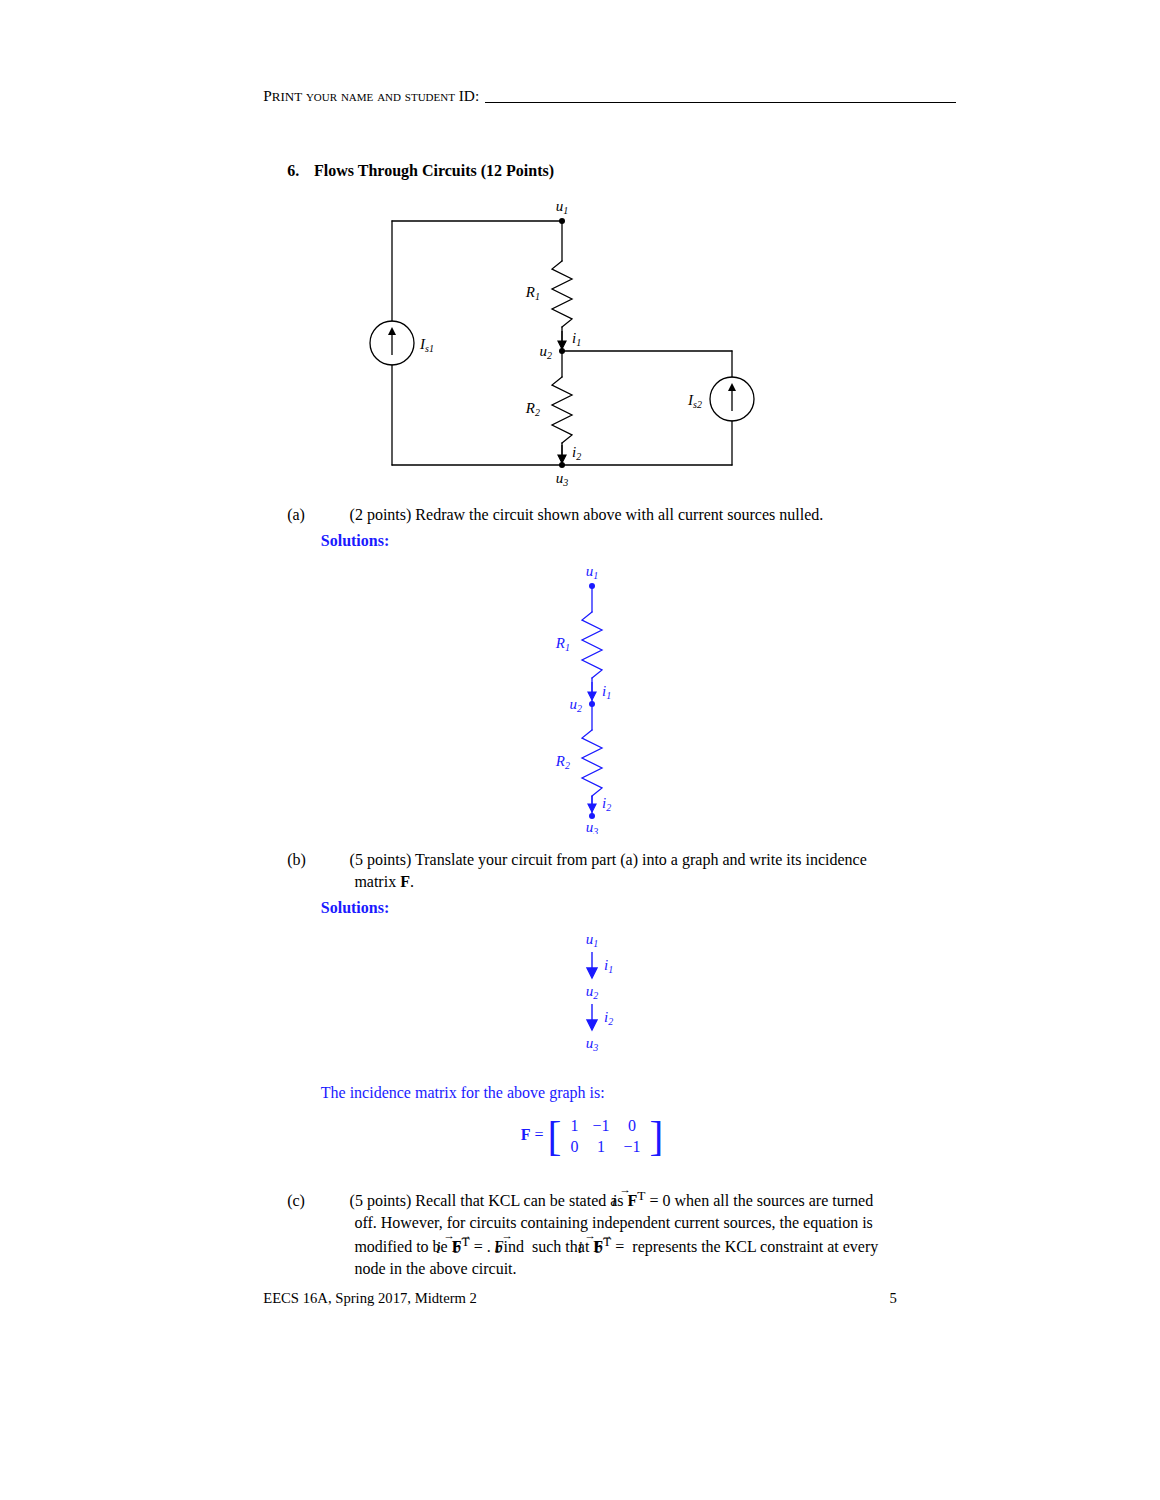PRINT your name and student ID:
6. Flows Through Circuits (12 Points)
u1 R1 R2 u2 u3 i1 i2 Is1 Is2
(a)(2 points) Redraw the circuit shown above with all current sources nulled.
Solutions:
u1 R1 R2 u2 u3 i1 i2
(b)(5 points) Translate your circuit from part (a) into a graph and write its incidence matrix F.
Solutions:
u1 i1 u2 i2 u3
The incidence matrix for the above graph is:
F = [
| 1 | −1 | 0 |
| 0 | 1 | −1 |
]
(c)(5 points) Recall that KCL can be stated as FTi = 0 when all the sources are turned off. However, for circuits containing independent current sources, the equation is modified to be FTi = b. Find b such that FTi = b represents the KCL constraint at every node in the above circuit.
EECS 16A, Spring 2017, Midterm 2 5